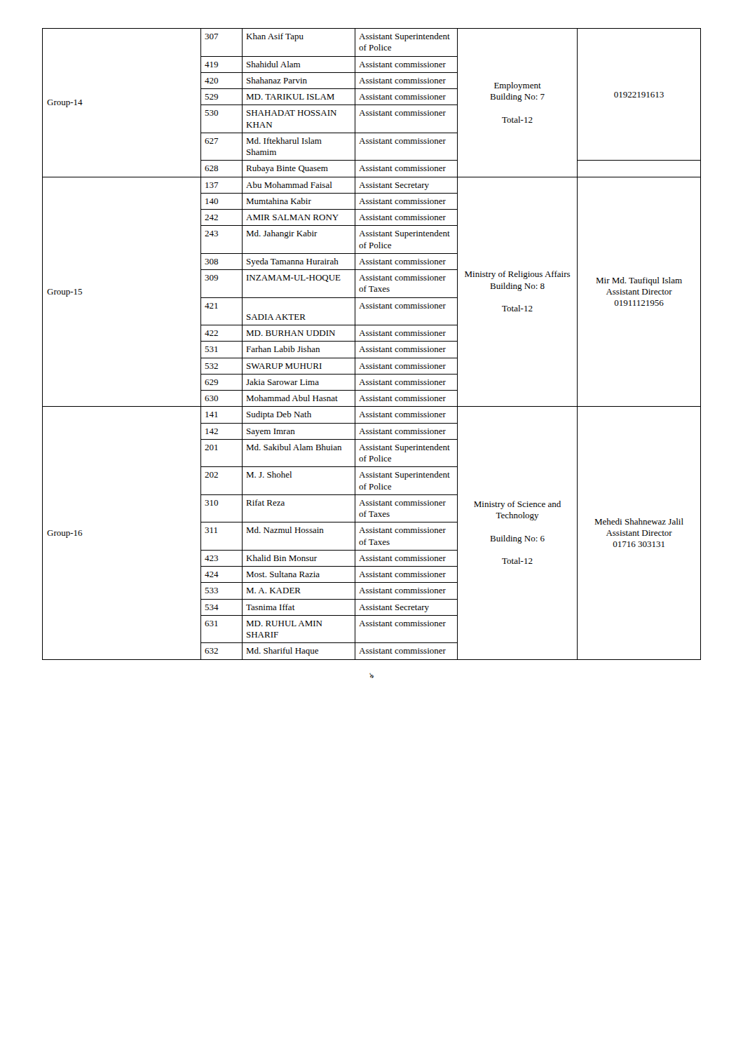| Group-14 | 307 | Khan Asif Tapu | Assistant Superintendent of Police | Employment Building No: 7 Total-12 | 01922191613 |
| 419 | Shahidul Alam | Assistant commissioner |
| 420 | Shahanaz Parvin | Assistant commissioner |
| 529 | MD. TARIKUL ISLAM | Assistant commissioner |
| 530 | SHAHADAT HOSSAIN KHAN | Assistant commissioner |
| 627 | Md. Iftekharul Islam Shamim | Assistant commissioner |
| 628 | Rubaya Binte Quasem | Assistant commissioner | |
| Group-15 | 137 | Abu Mohammad Faisal | Assistant Secretary | Ministry of Religious Affairs Building No: 8 Total-12 | Mir Md. Taufiqul Islam Assistant Director 01911121956 |
| 140 | Mumtahina Kabir | Assistant commissioner |
| 242 | AMIR SALMAN RONY | Assistant commissioner |
| 243 | Md. Jahangir Kabir | Assistant Superintendent of Police |
| 308 | Syeda Tamanna Hurairah | Assistant commissioner |
| 309 | INZAMAM-UL-HOQUE | Assistant commissioner of Taxes |
| 421 | SADIA AKTER | Assistant commissioner |
| 422 | MD. BURHAN UDDIN | Assistant commissioner |
| 531 | Farhan Labib Jishan | Assistant commissioner |
| 532 | SWARUP MUHURI | Assistant commissioner |
| 629 | Jakia Sarowar Lima | Assistant commissioner |
| 630 | Mohammad Abul Hasnat | Assistant commissioner |
| Group-16 | 141 | Sudipta Deb Nath | Assistant commissioner | Ministry of Science and Technology Building No: 6 Total-12 | Mehedi Shahnewaz Jalil Assistant Director 01716 303131 |
| 142 | Sayem Imran | Assistant commissioner |
| 201 | Md. Sakibul Alam Bhuian | Assistant Superintendent of Police |
| 202 | M. J. Shohel | Assistant Superintendent of Police |
| 310 | Rifat Reza | Assistant commissioner of Taxes |
| 311 | Md. Nazmul Hossain | Assistant commissioner of Taxes |
| 423 | Khalid Bin Monsur | Assistant commissioner |
| 424 | Most. Sultana Razia | Assistant commissioner |
| 533 | M. A. KADER | Assistant commissioner |
| 534 | Tasnima Iffat | Assistant Secretary |
| 631 | MD. RUHUL AMIN SHARIF | Assistant commissioner |
| 632 | Md. Shariful Haque | Assistant commissioner |
৯